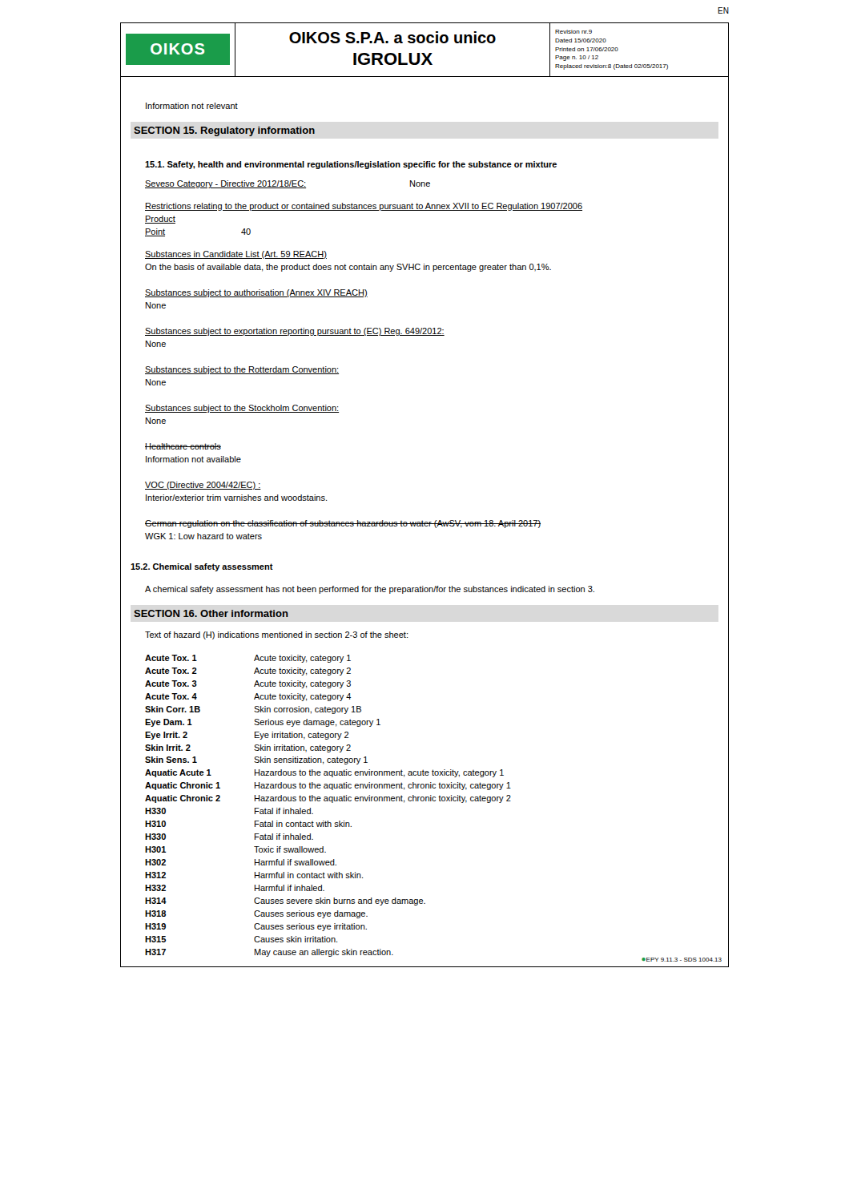EN
OIKOS
OIKOS S.P.A. a socio unico
IGROLUX
Revision nr.9
Dated 15/06/2020
Printed on 17/06/2020
Page n. 10 / 12
Replaced revision:8 (Dated 02/05/2017)
Information not relevant
SECTION 15. Regulatory information
15.1. Safety, health and environmental regulations/legislation specific for the substance or mixture
Seveso Category - Directive 2012/18/EC:
None
Restrictions relating to the product or contained substances pursuant to Annex XVII to EC Regulation 1907/2006
Product
Point
40
Substances in Candidate List (Art. 59 REACH)
On the basis of available data, the product does not contain any SVHC in percentage greater than 0,1%.
Substances subject to authorisation (Annex XIV REACH)
None
Substances subject to exportation reporting pursuant to (EC) Reg. 649/2012:
None
Substances subject to the Rotterdam Convention:
None
Substances subject to the Stockholm Convention:
None
Healthcare controls
Information not available
VOC (Directive 2004/42/EC) :
Interior/exterior trim varnishes and woodstains.
German regulation on the classification of substances hazardous to water (AwSV, vom 18. April 2017)
WGK 1: Low hazard to waters
15.2. Chemical safety assessment
A chemical safety assessment has not been performed for the preparation/for the substances indicated in section 3.
SECTION 16. Other information
Text of hazard (H) indications mentioned in section 2-3 of the sheet:
| Acute Tox. 1 | Acute toxicity, category 1 |
| Acute Tox. 2 | Acute toxicity, category 2 |
| Acute Tox. 3 | Acute toxicity, category 3 |
| Acute Tox. 4 | Acute toxicity, category 4 |
| Skin Corr. 1B | Skin corrosion, category 1B |
| Eye Dam. 1 | Serious eye damage, category 1 |
| Eye Irrit. 2 | Eye irritation, category 2 |
| Skin Irrit. 2 | Skin irritation, category 2 |
| Skin Sens. 1 | Skin sensitization, category 1 |
| Aquatic Acute 1 | Hazardous to the aquatic environment, acute toxicity, category 1 |
| Aquatic Chronic 1 | Hazardous to the aquatic environment, chronic toxicity, category 1 |
| Aquatic Chronic 2 | Hazardous to the aquatic environment, chronic toxicity, category 2 |
| H330 | Fatal if inhaled. |
| H310 | Fatal in contact with skin. |
| H330 | Fatal if inhaled. |
| H301 | Toxic if swallowed. |
| H302 | Harmful if swallowed. |
| H312 | Harmful in contact with skin. |
| H332 | Harmful if inhaled. |
| H314 | Causes severe skin burns and eye damage. |
| H318 | Causes serious eye damage. |
| H319 | Causes serious eye irritation. |
| H315 | Causes skin irritation. |
| H317 | May cause an allergic skin reaction. |
●EPY 9.11.3 - SDS 1004.13